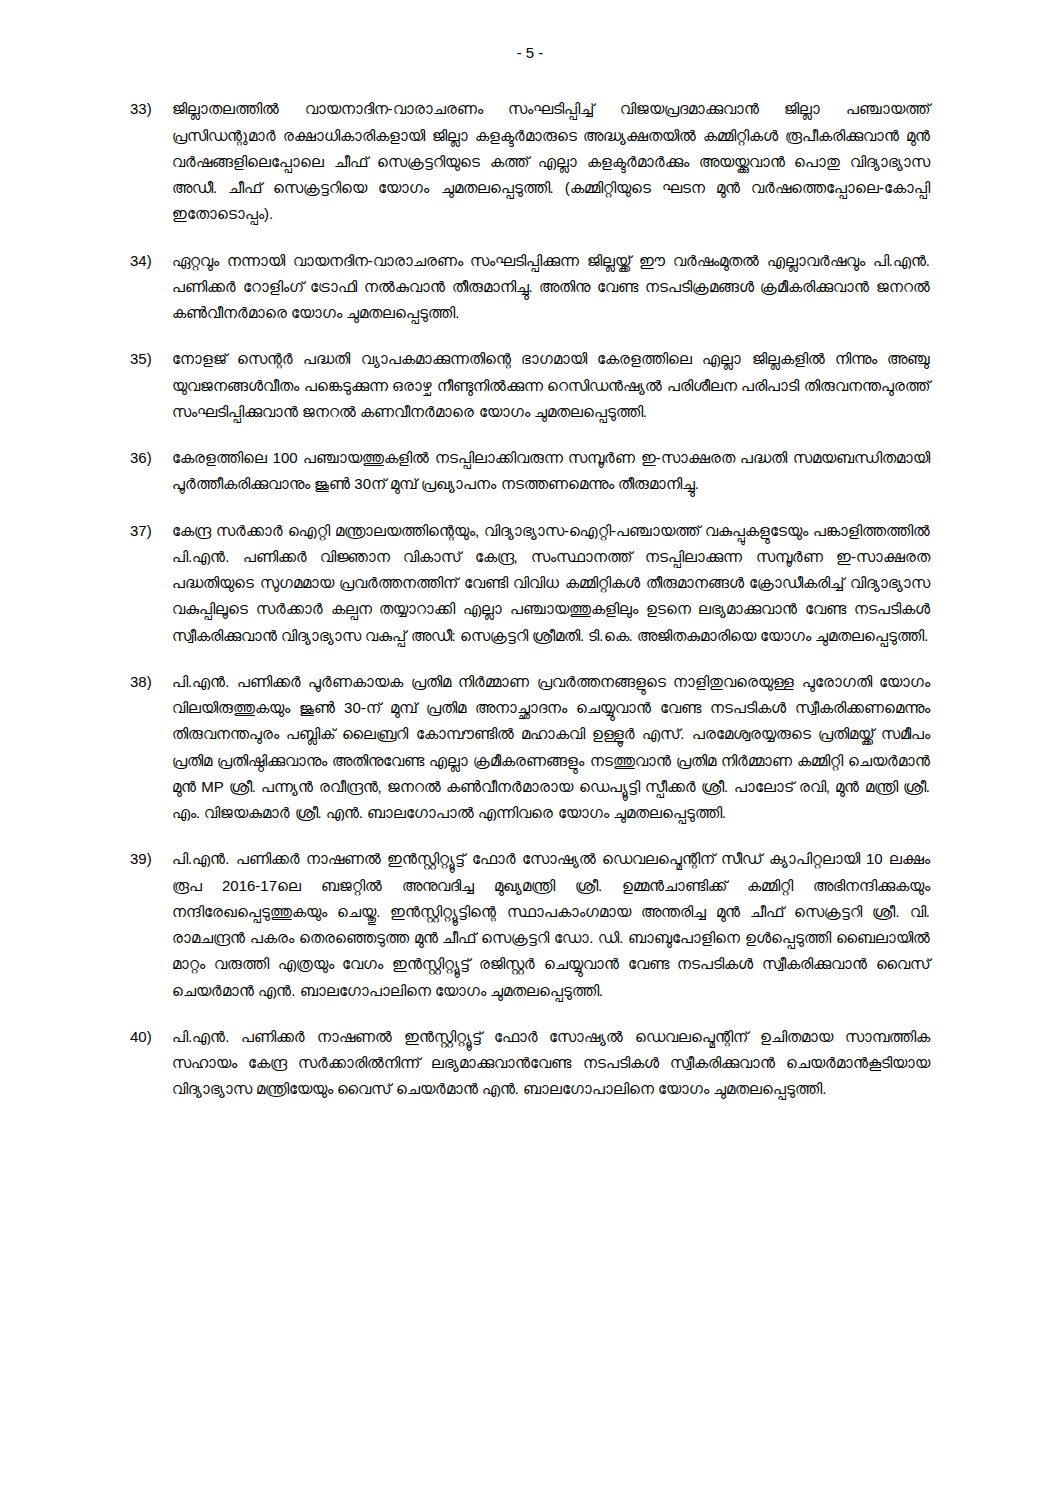- 5 -
33) ജില്ലാതലത്തിൽ വായനാദിന-വാരാചരണം സംഘടിപ്പിച്ച് വിജയപ്രദമാക്കുവാൻ ജില്ലാ പഞ്ചായത്ത് പ്രസിഡന്റുമാർ രക്ഷാധികാരികളായി ജില്ലാ കളക്ടർമാരുടെ അദ്ധ്യക്ഷതയിൽ കമ്മിറ്റികൾ രൂപീകരിക്കുവാൻ മുൻ വർഷങ്ങളിലെപ്പോലെ ചീഫ് സെക്രട്ടറിയുടെ കത്ത് എല്ലാ കളക്ടർമാർക്കും അയയ്ക്കുവാൻ പൊതു വിദ്യാഭ്യാസ അഡീ. ചീഫ് സെക്രട്ടറിയെ യോഗം ചുമതലപ്പെടുത്തി. (കമ്മിറ്റിയുടെ ഘടന മുൻ വർഷത്തെപ്പോലെ-കോപ്പി ഇതോടൊപ്പം).
34) ഏറ്റവും നന്നായി വായനദിന-വാരാചരണം സംഘടിപ്പിക്കുന്ന ജില്ലയ്ക്ക് ഈ വർഷംമുതൽ എല്ലാവർഷവും പി.എൻ. പണിക്കർ റോളിംഗ് ട്രോഫി നൽകുവാൻ തീരുമാനിച്ചു. അതിനു വേണ്ട നടപടിക്രമങ്ങൾ ക്രമീകരിക്കുവാൻ ജനറൽ കൺവീനർമാരെ യോഗം ചുമതലപ്പെടുത്തി.
35) നോളജ് സെന്റർ പദ്ധതി വ്യാപകമാക്കുന്നതിന്റെ ഭാഗമായി കേരളത്തിലെ എല്ലാ ജില്ലകളിൽ നിന്നും അഞ്ചു യുവജനങ്ങൾവീതം പങ്കെടുക്കുന്ന ഒരാഴ്ച നീണ്ടുനിൽക്കുന്ന റെസിഡൻഷ്യൽ പരിശീലന പരിപാടി തിരുവനന്തപുരത്ത് സംഘടിപ്പിക്കുവാൻ ജനറൽ കണവീനർമാരെ യോഗം ചുമതലപ്പെടുത്തി.
36) കേരളത്തിലെ 100 പഞ്ചായത്തുകളിൽ നടപ്പിലാക്കിവരുന്ന സമ്പൂർണ ഇ-സാക്ഷരത പദ്ധതി സമയബന്ധിതമായി പൂർത്തീകരിക്കുവാനും ജൂൺ 30ന് മുമ്പ് പ്രഖ്യാപനം നടത്തണമെന്നും തീരുമാനിച്ചു.
37) കേന്ദ്ര സർക്കാർ ഐറ്റി മന്ത്രാലയത്തിന്റെയും, വിദ്യാഭ്യാസ-ഐറ്റി-പഞ്ചായത്ത് വകുപ്പുകളുടേയും പങ്കാളിത്തത്തിൽ പി.എൻ. പണിക്കർ വിജ്ഞാന വികാസ് കേന്ദ്ര, സംസ്ഥാനത്ത് നടപ്പിലാക്കുന്ന സമ്പൂർണ ഇ-സാക്ഷരത പദ്ധതിയുടെ സുഗമമായ പ്രവർത്തനത്തിന് വേണ്ടി വിവിധ കമ്മിറ്റികൾ തീരുമാനങ്ങൾ ക്രോഡീകരിച്ച് വിദ്യാഭ്യാസ വകുപ്പിലൂടെ സർക്കാർ കല്പന തയ്യാറാക്കി എല്ലാ പഞ്ചായത്തുകളിലും ഉടനെ ലഭ്യമാക്കുവാൻ വേണ്ട നടപടികൾ സ്വീകരിക്കുവാൻ വിദ്യാഭ്യാസ വകുപ്പ് അഡീ: സെക്രട്ടറി ശ്രീമതി. ടി.കെ. അജിതകുമാരിയെ യോഗം ചുമതലപ്പെടുത്തി.
38) പി.എൻ. പണിക്കർ പൂർണകായക പ്രതിമ നിർമ്മാണ പ്രവർത്തനങ്ങളുടെ നാളിതുവരെയുള്ള പുരോഗതി യോഗം വിലയിരുത്തുകയും ജൂൺ 30-ന് മുമ്പ് പ്രതിമ അനാച്ഛാദനം ചെയ്യുവാൻ വേണ്ട നടപടികൾ സ്വീകരിക്കണമെന്നും തിരുവനന്തപുരം പബ്ലിക് ലൈബ്രറി കോമ്പൗണ്ടിൽ മഹാകവി ഉള്ളൂർ എസ്. പരമേശ്വരയ്യരുടെ പ്രതിമയ്ക്ക് സമീപം പ്രതിമ പ്രതിഷ്ഠിക്കുവാനും അതിനുവേണ്ട എല്ലാ ക്രമീകരണങ്ങളും നടത്തുവാൻ പ്രതിമ നിർമ്മാണ കമ്മിറ്റി ചെയർമാൻ മുൻ MP ശ്രീ. പന്ന്യൻ രവീന്ദ്രൻ, ജനറൽ കൺവീനർമാരായ ഡെപ്യൂട്ടി സ്പീക്കർ ശ്രീ. പാലോട് രവി, മുൻ മന്ത്രി ശ്രീ. എം. വിജയകുമാർ ശ്രീ. എൻ. ബാലഗോപാൽ എന്നിവരെ യോഗം ചുമതലപ്പെടുത്തി.
39) പി.എൻ. പണിക്കർ നാഷണൽ ഇൻസ്റ്റിറ്റ്യൂട്ട് ഫോർ സോഷ്യൽ ഡെവലപ്മെന്റിന് സീഡ് ക്യാപിറ്റലായി 10 ലക്ഷം രൂപ 2016-17ലെ ബജറ്റിൽ അനുവദിച്ച മുഖ്യമന്ത്രി ശ്രീ. ഉമ്മൻചാണ്ടിക്ക് കമ്മിറ്റി അഭിനന്ദിക്കുകയും നന്ദിരേഖപ്പെടുത്തുകയും ചെയ്തു. ഇൻസ്റ്റിറ്റ്യൂട്ടിന്റെ സ്ഥാപകാംഗമായ അന്തരിച്ച മുൻ ചീഫ് സെക്രട്ടറി ശ്രീ. വി. രാമചന്ദ്രൻ പകരം തെരഞ്ഞെടുത്ത മുൻ ചീഫ് സെക്രട്ടറി ഡോ. ഡി. ബാബുപോളിനെ ഉൾപ്പെടുത്തി ബൈലായിൽ മാറ്റം വരുത്തി എത്രയും വേഗം ഇൻസ്റ്റിറ്റ്യൂട്ട് രജിസ്റ്റർ ചെയ്യുവാൻ വേണ്ട നടപടികൾ സ്വീകരിക്കുവാൻ വൈസ് ചെയർമാൻ എൻ. ബാലഗോപാലിനെ യോഗം ചുമതലപ്പെടുത്തി.
40) പി.എൻ. പണിക്കർ നാഷണൽ ഇൻസ്റ്റിറ്റ്യൂട്ട് ഫോർ സോഷ്യൽ ഡെവലപ്മെന്റിന് ഉചിതമായ സാമ്പത്തിക സഹായം കേന്ദ്ര സർക്കാരിൽനിന്ന് ലഭ്യമാക്കുവാൻവേണ്ട നടപടികൾ സ്വീകരിക്കുവാൻ ചെയർമാൻകൂടിയായ വിദ്യാഭ്യാസ മന്ത്രിയേയും വൈസ് ചെയർമാൻ എൻ. ബാലഗോപാലിനെ യോഗം ചുമതലപ്പെടുത്തി.